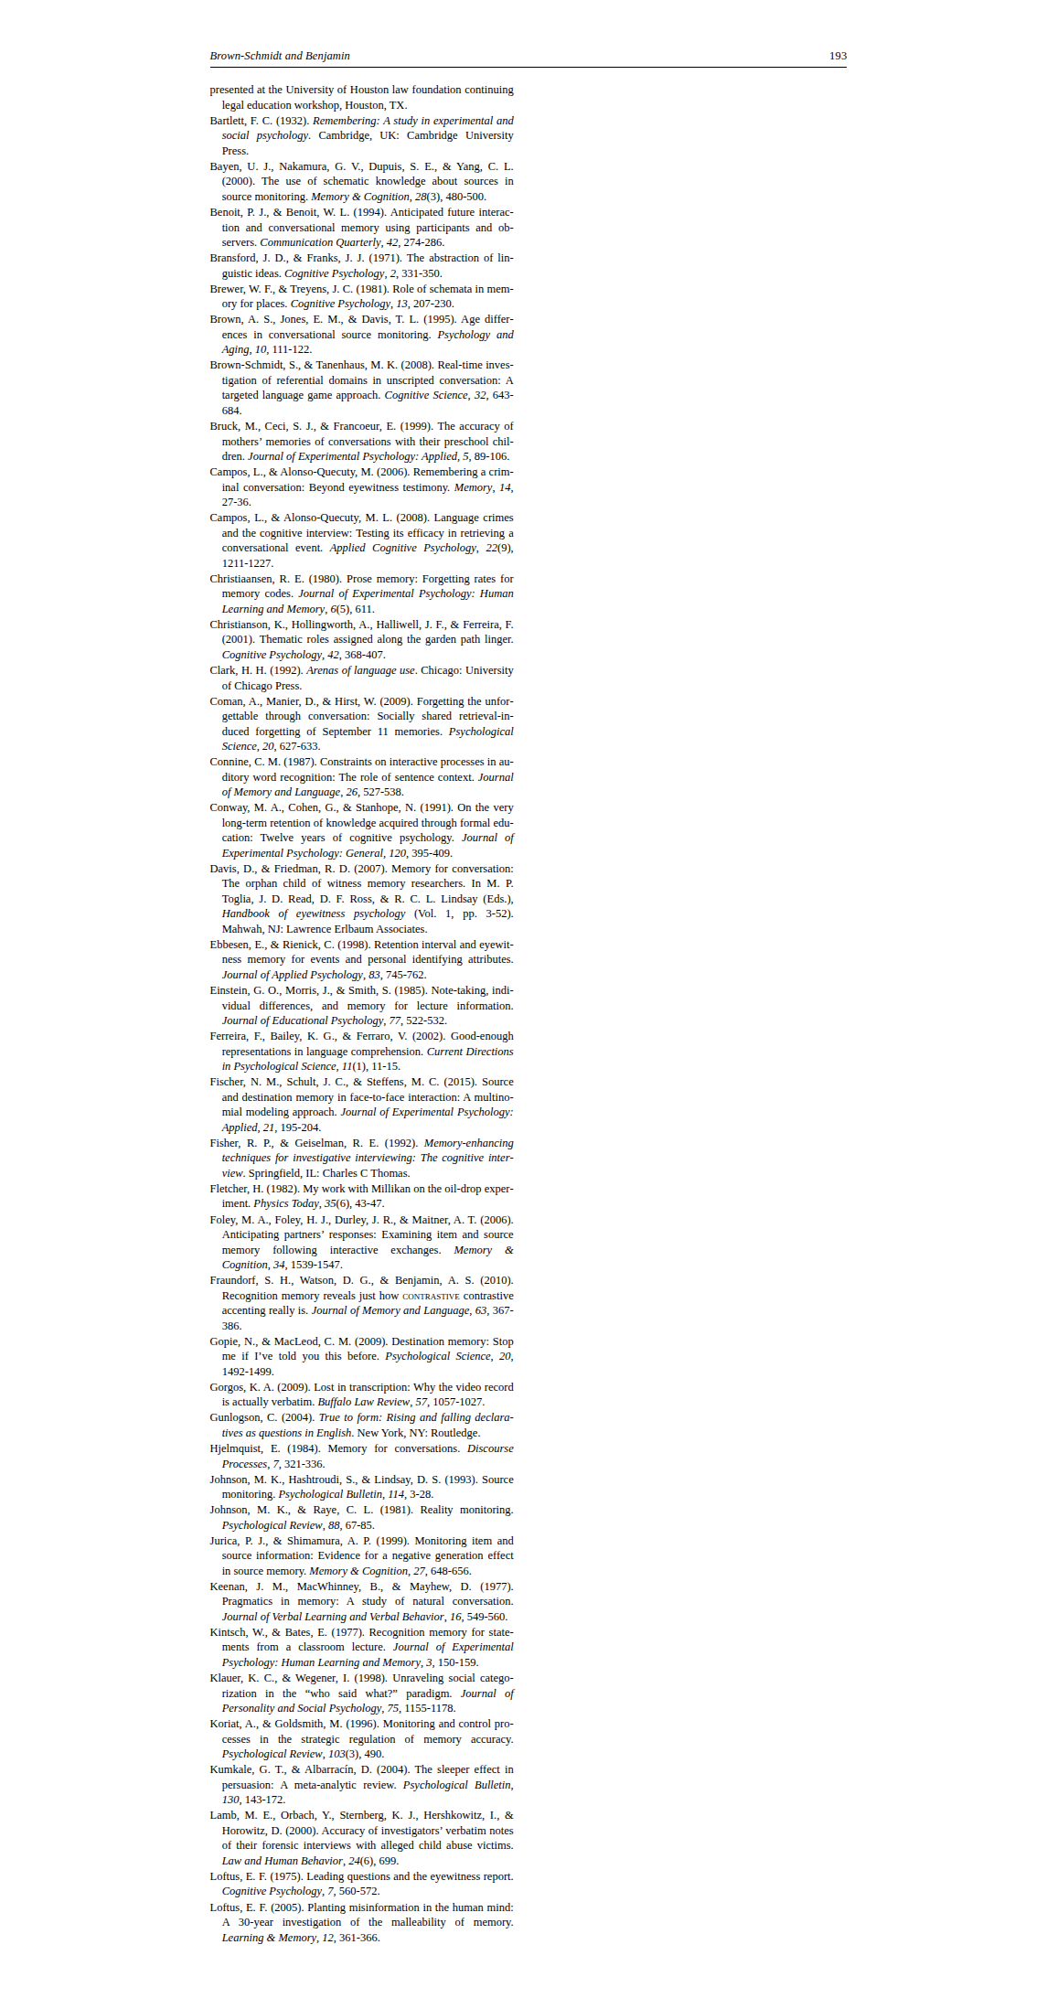Brown-Schmidt and Benjamin 193
presented at the University of Houston law foundation continuing legal education workshop, Houston, TX.
Bartlett, F. C. (1932). Remembering: A study in experimental and social psychology. Cambridge, UK: Cambridge University Press.
Bayen, U. J., Nakamura, G. V., Dupuis, S. E., & Yang, C. L. (2000). The use of schematic knowledge about sources in source monitoring. Memory & Cognition, 28(3), 480-500.
Benoit, P. J., & Benoit, W. L. (1994). Anticipated future interaction and conversational memory using participants and observers. Communication Quarterly, 42, 274-286.
Bransford, J. D., & Franks, J. J. (1971). The abstraction of linguistic ideas. Cognitive Psychology, 2, 331-350.
Brewer, W. F., & Treyens, J. C. (1981). Role of schemata in memory for places. Cognitive Psychology, 13, 207-230.
Brown, A. S., Jones, E. M., & Davis, T. L. (1995). Age differences in conversational source monitoring. Psychology and Aging, 10, 111-122.
Brown-Schmidt, S., & Tanenhaus, M. K. (2008). Real-time investigation of referential domains in unscripted conversation: A targeted language game approach. Cognitive Science, 32, 643-684.
Bruck, M., Ceci, S. J., & Francoeur, E. (1999). The accuracy of mothers’ memories of conversations with their preschool children. Journal of Experimental Psychology: Applied, 5, 89-106.
Campos, L., & Alonso-Quecuty, M. (2006). Remembering a criminal conversation: Beyond eyewitness testimony. Memory, 14, 27-36.
Campos, L., & Alonso-Quecuty, M. L. (2008). Language crimes and the cognitive interview: Testing its efficacy in retrieving a conversational event. Applied Cognitive Psychology, 22(9), 1211-1227.
Christiaansen, R. E. (1980). Prose memory: Forgetting rates for memory codes. Journal of Experimental Psychology: Human Learning and Memory, 6(5), 611.
Christianson, K., Hollingworth, A., Halliwell, J. F., & Ferreira, F. (2001). Thematic roles assigned along the garden path linger. Cognitive Psychology, 42, 368-407.
Clark, H. H. (1992). Arenas of language use. Chicago: University of Chicago Press.
Coman, A., Manier, D., & Hirst, W. (2009). Forgetting the unforgettable through conversation: Socially shared retrieval-induced forgetting of September 11 memories. Psychological Science, 20, 627-633.
Connine, C. M. (1987). Constraints on interactive processes in auditory word recognition: The role of sentence context. Journal of Memory and Language, 26, 527-538.
Conway, M. A., Cohen, G., & Stanhope, N. (1991). On the very long-term retention of knowledge acquired through formal education: Twelve years of cognitive psychology. Journal of Experimental Psychology: General, 120, 395-409.
Davis, D., & Friedman, R. D. (2007). Memory for conversation: The orphan child of witness memory researchers. In M. P. Toglia, J. D. Read, D. F. Ross, & R. C. L. Lindsay (Eds.), Handbook of eyewitness psychology (Vol. 1, pp. 3-52). Mahwah, NJ: Lawrence Erlbaum Associates.
Ebbesen, E., & Rienick, C. (1998). Retention interval and eyewitness memory for events and personal identifying attributes. Journal of Applied Psychology, 83, 745-762.
Einstein, G. O., Morris, J., & Smith, S. (1985). Note-taking, individual differences, and memory for lecture information. Journal of Educational Psychology, 77, 522-532.
Ferreira, F., Bailey, K. G., & Ferraro, V. (2002). Good-enough representations in language comprehension. Current Directions in Psychological Science, 11(1), 11-15.
Fischer, N. M., Schult, J. C., & Steffens, M. C. (2015). Source and destination memory in face-to-face interaction: A multinomial modeling approach. Journal of Experimental Psychology: Applied, 21, 195-204.
Fisher, R. P., & Geiselman, R. E. (1992). Memory-enhancing techniques for investigative interviewing: The cognitive interview. Springfield, IL: Charles C Thomas.
Fletcher, H. (1982). My work with Millikan on the oil-drop experiment. Physics Today, 35(6), 43-47.
Foley, M. A., Foley, H. J., Durley, J. R., & Maitner, A. T. (2006). Anticipating partners’ responses: Examining item and source memory following interactive exchanges. Memory & Cognition, 34, 1539-1547.
Fraundorf, S. H., Watson, D. G., & Benjamin, A. S. (2010). Recognition memory reveals just how contrastive contrastive accenting really is. Journal of Memory and Language, 63, 367-386.
Gopie, N., & MacLeod, C. M. (2009). Destination memory: Stop me if I’ve told you this before. Psychological Science, 20, 1492-1499.
Gorgos, K. A. (2009). Lost in transcription: Why the video record is actually verbatim. Buffalo Law Review, 57, 1057-1027.
Gunlogson, C. (2004). True to form: Rising and falling declaratives as questions in English. New York, NY: Routledge.
Hjelmquist, E. (1984). Memory for conversations. Discourse Processes, 7, 321-336.
Johnson, M. K., Hashtroudi, S., & Lindsay, D. S. (1993). Source monitoring. Psychological Bulletin, 114, 3-28.
Johnson, M. K., & Raye, C. L. (1981). Reality monitoring. Psychological Review, 88, 67-85.
Jurica, P. J., & Shimamura, A. P. (1999). Monitoring item and source information: Evidence for a negative generation effect in source memory. Memory & Cognition, 27, 648-656.
Keenan, J. M., MacWhinney, B., & Mayhew, D. (1977). Pragmatics in memory: A study of natural conversation. Journal of Verbal Learning and Verbal Behavior, 16, 549-560.
Kintsch, W., & Bates, E. (1977). Recognition memory for statements from a classroom lecture. Journal of Experimental Psychology: Human Learning and Memory, 3, 150-159.
Klauer, K. C., & Wegener, I. (1998). Unraveling social categorization in the “who said what?” paradigm. Journal of Personality and Social Psychology, 75, 1155-1178.
Koriat, A., & Goldsmith, M. (1996). Monitoring and control processes in the strategic regulation of memory accuracy. Psychological Review, 103(3), 490.
Kumkale, G. T., & Albarracín, D. (2004). The sleeper effect in persuasion: A meta-analytic review. Psychological Bulletin, 130, 143-172.
Lamb, M. E., Orbach, Y., Sternberg, K. J., Hershkowitz, I., & Horowitz, D. (2000). Accuracy of investigators’ verbatim notes of their forensic interviews with alleged child abuse victims. Law and Human Behavior, 24(6), 699.
Loftus, E. F. (1975). Leading questions and the eyewitness report. Cognitive Psychology, 7, 560-572.
Loftus, E. F. (2005). Planting misinformation in the human mind: A 30-year investigation of the malleability of memory. Learning & Memory, 12, 361-366.